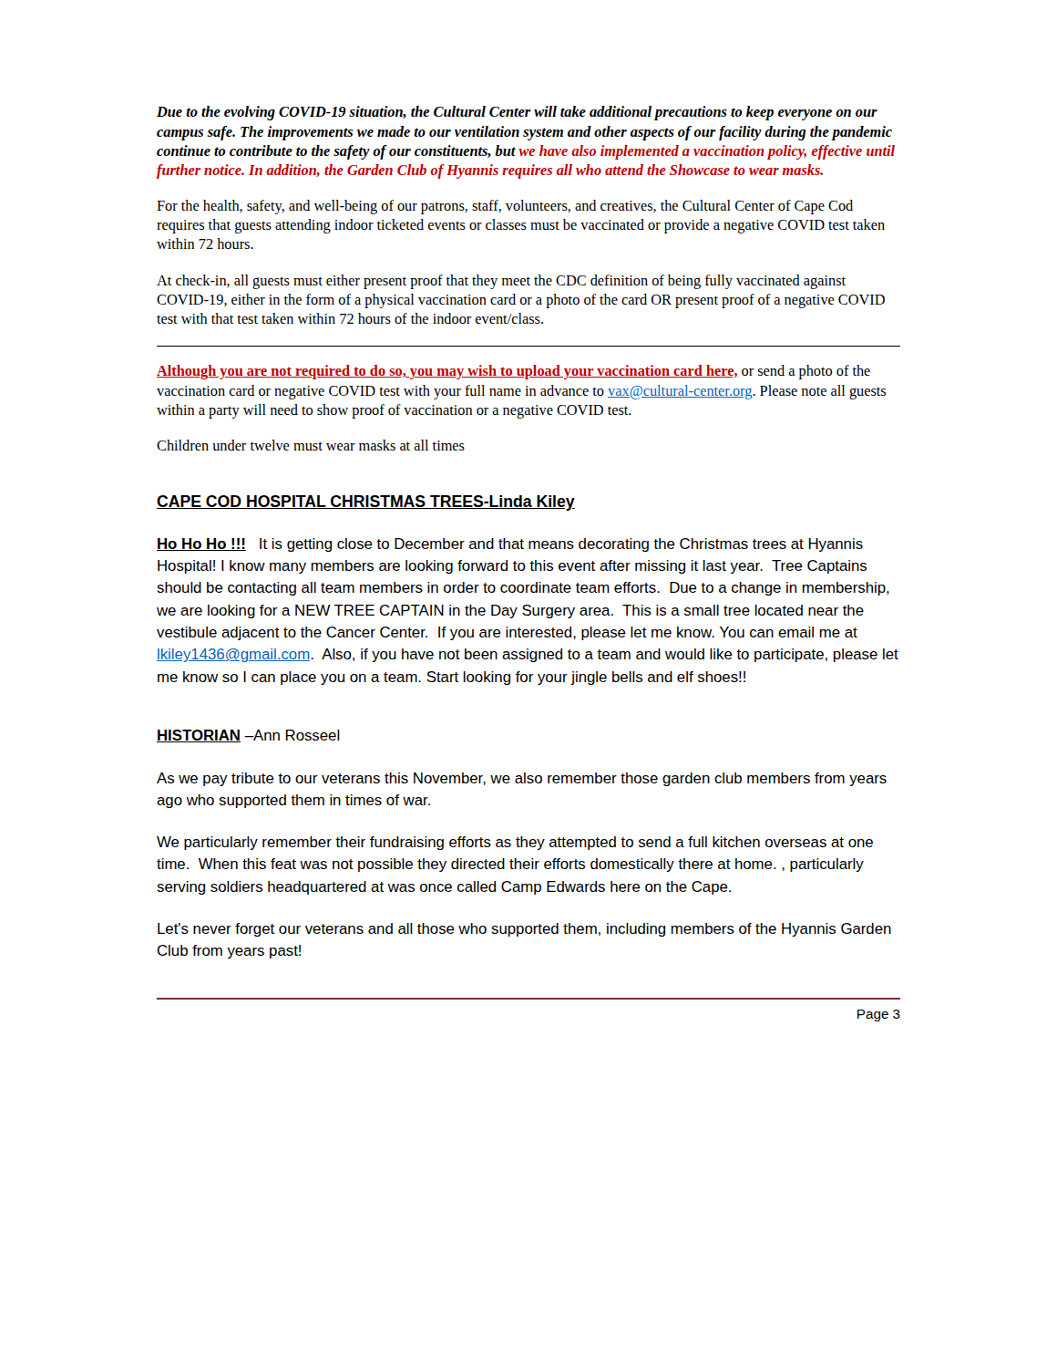Due to the evolving COVID-19 situation, the Cultural Center will take additional precautions to keep everyone on our campus safe. The improvements we made to our ventilation system and other aspects of our facility during the pandemic continue to contribute to the safety of our constituents, but we have also implemented a vaccination policy, effective until further notice. In addition, the Garden Club of Hyannis requires all who attend the Showcase to wear masks.
For the health, safety, and well-being of our patrons, staff, volunteers, and creatives, the Cultural Center of Cape Cod requires that guests attending indoor ticketed events or classes must be vaccinated or provide a negative COVID test taken within 72 hours.
At check-in, all guests must either present proof that they meet the CDC definition of being fully vaccinated against COVID-19, either in the form of a physical vaccination card or a photo of the card OR present proof of a negative COVID test with that test taken within 72 hours of the indoor event/class.
Although you are not required to do so, you may wish to upload your vaccination card here, or send a photo of the vaccination card or negative COVID test with your full name in advance to vax@cultural-center.org. Please note all guests within a party will need to show proof of vaccination or a negative COVID test.
Children under twelve must wear masks at all times
CAPE COD HOSPITAL CHRISTMAS TREES-Linda Kiley
Ho Ho Ho !!! It is getting close to December and that means decorating the Christmas trees at Hyannis Hospital! I know many members are looking forward to this event after missing it last year. Tree Captains should be contacting all team members in order to coordinate team efforts. Due to a change in membership, we are looking for a NEW TREE CAPTAIN in the Day Surgery area. This is a small tree located near the vestibule adjacent to the Cancer Center. If you are interested, please let me know. You can email me at lkiley1436@gmail.com. Also, if you have not been assigned to a team and would like to participate, please let me know so I can place you on a team. Start looking for your jingle bells and elf shoes!!
HISTORIAN –Ann Rosseel
As we pay tribute to our veterans this November, we also remember those garden club members from years ago who supported them in times of war.
We particularly remember their fundraising efforts as they attempted to send a full kitchen overseas at one time. When this feat was not possible they directed their efforts domestically there at home. , particularly serving soldiers headquartered at was once called Camp Edwards here on the Cape.
Let's never forget our veterans and all those who supported them, including members of the Hyannis Garden Club from years past!
Page 3